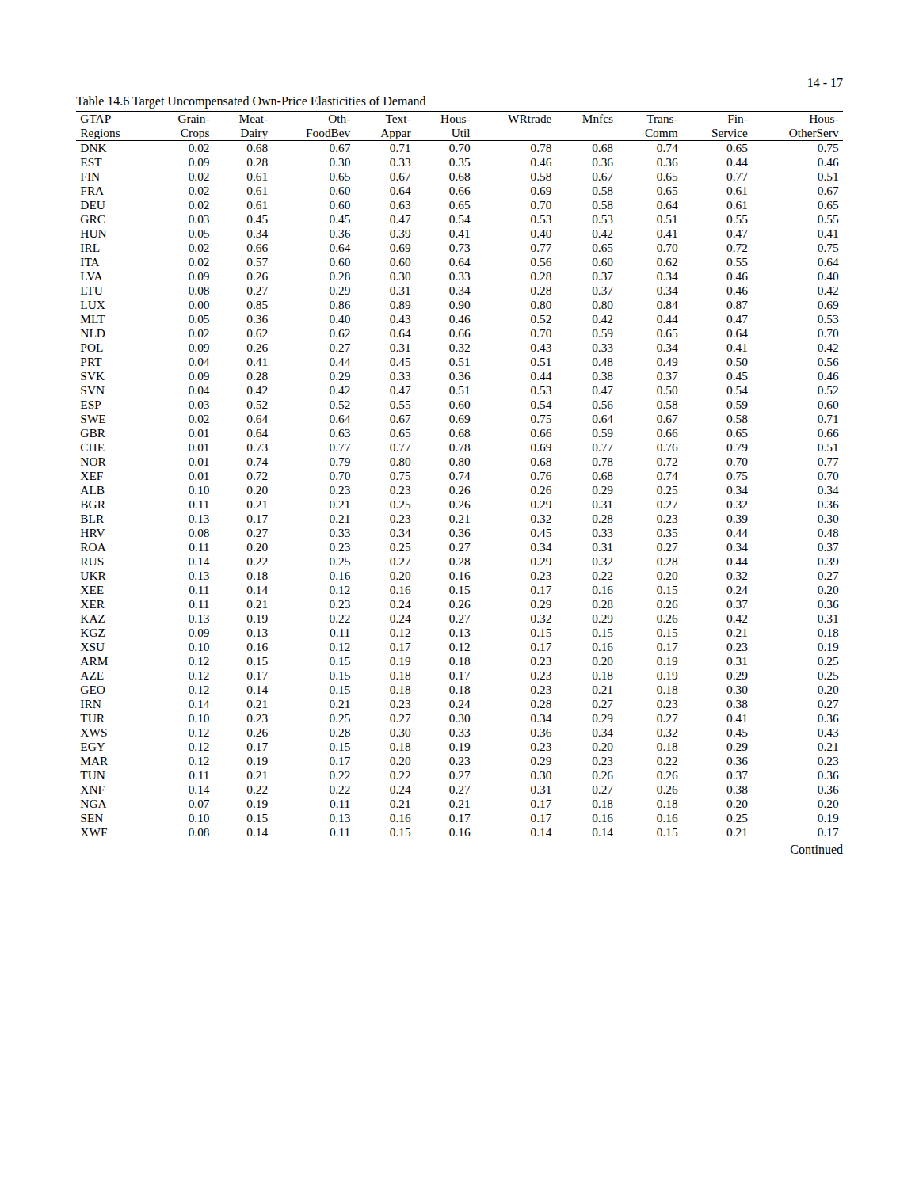14 - 17
Table 14.6 Target Uncompensated Own-Price Elasticities of Demand
| GTAP | Grain- | Meat- | Oth- | Text- | Hous- | WRtrade | Mnfcs | Trans- | Fin- | Hous- |
| --- | --- | --- | --- | --- | --- | --- | --- | --- | --- | --- |
| Regions | Crops | Dairy | FoodBev | Appar | Util | | | Comm | Service | OtherServ |
| DNK | 0.02 | 0.68 | 0.67 | 0.71 | 0.70 | 0.78 | 0.68 | 0.74 | 0.65 | 0.75 |
| EST | 0.09 | 0.28 | 0.30 | 0.33 | 0.35 | 0.46 | 0.36 | 0.36 | 0.44 | 0.46 |
| FIN | 0.02 | 0.61 | 0.65 | 0.67 | 0.68 | 0.58 | 0.67 | 0.65 | 0.77 | 0.51 |
| FRA | 0.02 | 0.61 | 0.60 | 0.64 | 0.66 | 0.69 | 0.58 | 0.65 | 0.61 | 0.67 |
| DEU | 0.02 | 0.61 | 0.60 | 0.63 | 0.65 | 0.70 | 0.58 | 0.64 | 0.61 | 0.65 |
| GRC | 0.03 | 0.45 | 0.45 | 0.47 | 0.54 | 0.53 | 0.53 | 0.51 | 0.55 | 0.55 |
| HUN | 0.05 | 0.34 | 0.36 | 0.39 | 0.41 | 0.40 | 0.42 | 0.41 | 0.47 | 0.41 |
| IRL | 0.02 | 0.66 | 0.64 | 0.69 | 0.73 | 0.77 | 0.65 | 0.70 | 0.72 | 0.75 |
| ITA | 0.02 | 0.57 | 0.60 | 0.60 | 0.64 | 0.56 | 0.60 | 0.62 | 0.55 | 0.64 |
| LVA | 0.09 | 0.26 | 0.28 | 0.30 | 0.33 | 0.28 | 0.37 | 0.34 | 0.46 | 0.40 |
| LTU | 0.08 | 0.27 | 0.29 | 0.31 | 0.34 | 0.28 | 0.37 | 0.34 | 0.46 | 0.42 |
| LUX | 0.00 | 0.85 | 0.86 | 0.89 | 0.90 | 0.80 | 0.80 | 0.84 | 0.87 | 0.69 |
| MLT | 0.05 | 0.36 | 0.40 | 0.43 | 0.46 | 0.52 | 0.42 | 0.44 | 0.47 | 0.53 |
| NLD | 0.02 | 0.62 | 0.62 | 0.64 | 0.66 | 0.70 | 0.59 | 0.65 | 0.64 | 0.70 |
| POL | 0.09 | 0.26 | 0.27 | 0.31 | 0.32 | 0.43 | 0.33 | 0.34 | 0.41 | 0.42 |
| PRT | 0.04 | 0.41 | 0.44 | 0.45 | 0.51 | 0.51 | 0.48 | 0.49 | 0.50 | 0.56 |
| SVK | 0.09 | 0.28 | 0.29 | 0.33 | 0.36 | 0.44 | 0.38 | 0.37 | 0.45 | 0.46 |
| SVN | 0.04 | 0.42 | 0.42 | 0.47 | 0.51 | 0.53 | 0.47 | 0.50 | 0.54 | 0.52 |
| ESP | 0.03 | 0.52 | 0.52 | 0.55 | 0.60 | 0.54 | 0.56 | 0.58 | 0.59 | 0.60 |
| SWE | 0.02 | 0.64 | 0.64 | 0.67 | 0.69 | 0.75 | 0.64 | 0.67 | 0.58 | 0.71 |
| GBR | 0.01 | 0.64 | 0.63 | 0.65 | 0.68 | 0.66 | 0.59 | 0.66 | 0.65 | 0.66 |
| CHE | 0.01 | 0.73 | 0.77 | 0.77 | 0.78 | 0.69 | 0.77 | 0.76 | 0.79 | 0.51 |
| NOR | 0.01 | 0.74 | 0.79 | 0.80 | 0.80 | 0.68 | 0.78 | 0.72 | 0.70 | 0.77 |
| XEF | 0.01 | 0.72 | 0.70 | 0.75 | 0.74 | 0.76 | 0.68 | 0.74 | 0.75 | 0.70 |
| ALB | 0.10 | 0.20 | 0.23 | 0.23 | 0.26 | 0.26 | 0.29 | 0.25 | 0.34 | 0.34 |
| BGR | 0.11 | 0.21 | 0.21 | 0.25 | 0.26 | 0.29 | 0.31 | 0.27 | 0.32 | 0.36 |
| BLR | 0.13 | 0.17 | 0.21 | 0.23 | 0.21 | 0.32 | 0.28 | 0.23 | 0.39 | 0.30 |
| HRV | 0.08 | 0.27 | 0.33 | 0.34 | 0.36 | 0.45 | 0.33 | 0.35 | 0.44 | 0.48 |
| ROA | 0.11 | 0.20 | 0.23 | 0.25 | 0.27 | 0.34 | 0.31 | 0.27 | 0.34 | 0.37 |
| RUS | 0.14 | 0.22 | 0.25 | 0.27 | 0.28 | 0.29 | 0.32 | 0.28 | 0.44 | 0.39 |
| UKR | 0.13 | 0.18 | 0.16 | 0.20 | 0.16 | 0.23 | 0.22 | 0.20 | 0.32 | 0.27 |
| XEE | 0.11 | 0.14 | 0.12 | 0.16 | 0.15 | 0.17 | 0.16 | 0.15 | 0.24 | 0.20 |
| XER | 0.11 | 0.21 | 0.23 | 0.24 | 0.26 | 0.29 | 0.28 | 0.26 | 0.37 | 0.36 |
| KAZ | 0.13 | 0.19 | 0.22 | 0.24 | 0.27 | 0.32 | 0.29 | 0.26 | 0.42 | 0.31 |
| KGZ | 0.09 | 0.13 | 0.11 | 0.12 | 0.13 | 0.15 | 0.15 | 0.15 | 0.21 | 0.18 |
| XSU | 0.10 | 0.16 | 0.12 | 0.17 | 0.12 | 0.17 | 0.16 | 0.17 | 0.23 | 0.19 |
| ARM | 0.12 | 0.15 | 0.15 | 0.19 | 0.18 | 0.23 | 0.20 | 0.19 | 0.31 | 0.25 |
| AZE | 0.12 | 0.17 | 0.15 | 0.18 | 0.17 | 0.23 | 0.18 | 0.19 | 0.29 | 0.25 |
| GEO | 0.12 | 0.14 | 0.15 | 0.18 | 0.18 | 0.23 | 0.21 | 0.18 | 0.30 | 0.20 |
| IRN | 0.14 | 0.21 | 0.21 | 0.23 | 0.24 | 0.28 | 0.27 | 0.23 | 0.38 | 0.27 |
| TUR | 0.10 | 0.23 | 0.25 | 0.27 | 0.30 | 0.34 | 0.29 | 0.27 | 0.41 | 0.36 |
| XWS | 0.12 | 0.26 | 0.28 | 0.30 | 0.33 | 0.36 | 0.34 | 0.32 | 0.45 | 0.43 |
| EGY | 0.12 | 0.17 | 0.15 | 0.18 | 0.19 | 0.23 | 0.20 | 0.18 | 0.29 | 0.21 |
| MAR | 0.12 | 0.19 | 0.17 | 0.20 | 0.23 | 0.29 | 0.23 | 0.22 | 0.36 | 0.23 |
| TUN | 0.11 | 0.21 | 0.22 | 0.22 | 0.27 | 0.30 | 0.26 | 0.26 | 0.37 | 0.36 |
| XNF | 0.14 | 0.22 | 0.22 | 0.24 | 0.27 | 0.31 | 0.27 | 0.26 | 0.38 | 0.36 |
| NGA | 0.07 | 0.19 | 0.11 | 0.21 | 0.21 | 0.17 | 0.18 | 0.18 | 0.20 | 0.20 |
| SEN | 0.10 | 0.15 | 0.13 | 0.16 | 0.17 | 0.17 | 0.16 | 0.16 | 0.25 | 0.19 |
| XWF | 0.08 | 0.14 | 0.11 | 0.15 | 0.16 | 0.14 | 0.14 | 0.15 | 0.21 | 0.17 |
Continued